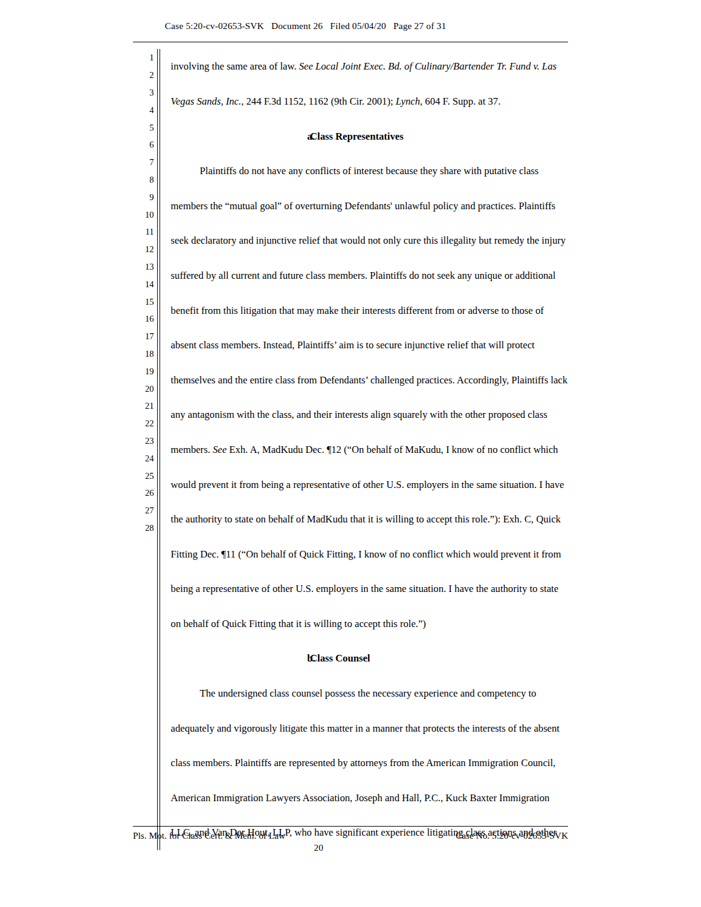Case 5:20-cv-02653-SVK Document 26 Filed 05/04/20 Page 27 of 31
12345678910111213141516171819202122232425262728
involving the same area of law. See Local Joint Exec. Bd. of Culinary/Bartender Tr. Fund v. Las Vegas Sands, Inc., 244 F.3d 1152, 1162 (9th Cir. 2001); Lynch, 604 F. Supp. at 37.
a. Class Representatives
Plaintiffs do not have any conflicts of interest because they share with putative class members the “mutual goal” of overturning Defendants' unlawful policy and practices. Plaintiffs seek declaratory and injunctive relief that would not only cure this illegality but remedy the injury suffered by all current and future class members. Plaintiffs do not seek any unique or additional benefit from this litigation that may make their interests different from or adverse to those of absent class members. Instead, Plaintiffs’ aim is to secure injunctive relief that will protect themselves and the entire class from Defendants’ challenged practices. Accordingly, Plaintiffs lack any antagonism with the class, and their interests align squarely with the other proposed class members. See Exh. A, MadKudu Dec. ¶12 (“On behalf of MaKudu, I know of no conflict which would prevent it from being a representative of other U.S. employers in the same situation. I have the authority to state on behalf of MadKudu that it is willing to accept this role.”): Exh. C, Quick Fitting Dec. ¶11 (“On behalf of Quick Fitting, I know of no conflict which would prevent it from being a representative of other U.S. employers in the same situation. I have the authority to state on behalf of Quick Fitting that it is willing to accept this role.”)
b. Class Counsel
The undersigned class counsel possess the necessary experience and competency to adequately and vigorously litigate this matter in a manner that protects the interests of the absent class members. Plaintiffs are represented by attorneys from the American Immigration Council, American Immigration Lawyers Association, Joseph and Hall, P.C., Kuck Baxter Immigration LLC, and Van Der Hout, LLP, who have significant experience litigating class actions and other
Pls. Mot. for Class Cert. & Mem. of Law Case No. 5:20-cv-02653-SVK
20